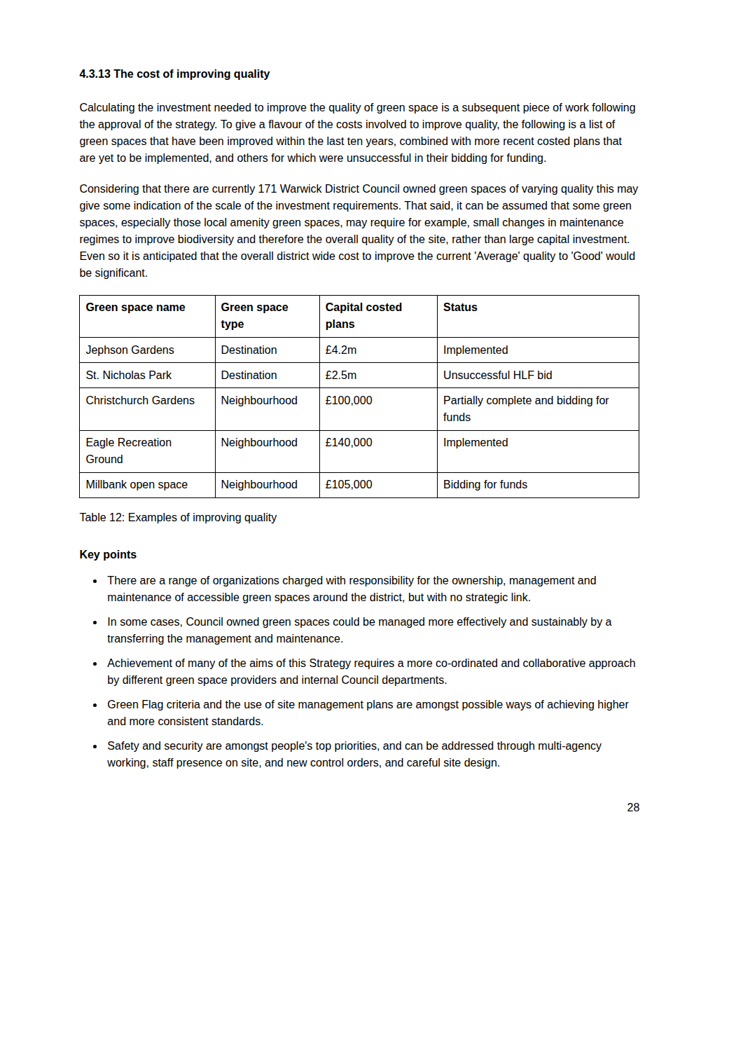4.3.13 The cost of improving quality
Calculating the investment needed to improve the quality of green space is a subsequent piece of work following the approval of the strategy. To give a flavour of the costs involved to improve quality, the following is a list of green spaces that have been improved within the last ten years, combined with more recent costed plans that are yet to be implemented, and others for which were unsuccessful in their bidding for funding.
Considering that there are currently 171 Warwick District Council owned green spaces of varying quality this may give some indication of the scale of the investment requirements. That said, it can be assumed that some green spaces, especially those local amenity green spaces, may require for example, small changes in maintenance regimes to improve biodiversity and therefore the overall quality of the site, rather than large capital investment. Even so it is anticipated that the overall district wide cost to improve the current 'Average' quality to 'Good' would be significant.
| Green space name | Green space type | Capital costed plans | Status |
| --- | --- | --- | --- |
| Jephson Gardens | Destination | £4.2m | Implemented |
| St. Nicholas Park | Destination | £2.5m | Unsuccessful HLF bid |
| Christchurch Gardens | Neighbourhood | £100,000 | Partially complete and bidding for funds |
| Eagle Recreation Ground | Neighbourhood | £140,000 | Implemented |
| Millbank open space | Neighbourhood | £105,000 | Bidding for funds |
Table 12: Examples of improving quality
Key points
There are a range of organizations charged with responsibility for the ownership, management and maintenance of accessible green spaces around the district, but with no strategic link.
In some cases, Council owned green spaces could be managed more effectively and sustainably by a transferring the management and maintenance.
Achievement of many of the aims of this Strategy requires a more co-ordinated and collaborative approach by different green space providers and internal Council departments.
Green Flag criteria and the use of site management plans are amongst possible ways of achieving higher and more consistent standards.
Safety and security are amongst people's top priorities, and can be addressed through multi-agency working, staff presence on site, and new control orders, and careful site design.
28